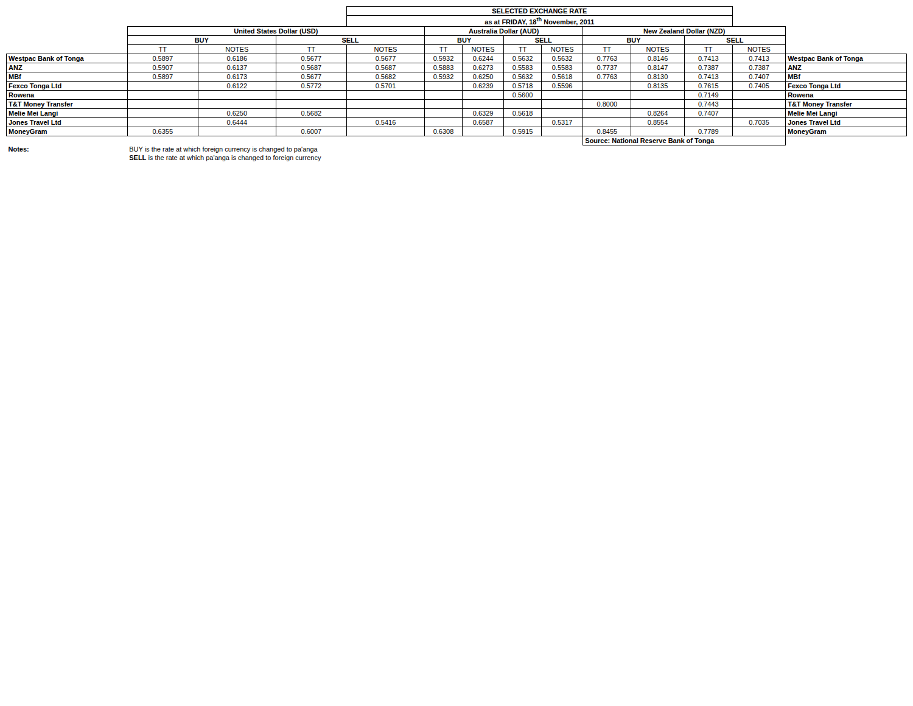| | | | | SELECTED EXCHANGE RATE | | |
| | | | | as at FRIDAY, 18 th November, 2011 | | |
| | United States Dollar (USD) | Australia Dollar (AUD) | New Zealand Dollar (NZD) | |
| | BUY | SELL | BUY | SELL | BUY | SELL | |
| | TT | NOTES | TT | NOTES | TT | NOTES | TT | NOTES | TT | NOTES | TT | NOTES | |
| Westpac Bank of Tonga | 0.5897 | 0.6186 | 0.5677 | 0.5677 | 0.5932 | 0.6244 | 0.5632 | 0.5632 | 0.7763 | 0.8146 | 0.7413 | 0.7413 | Westpac Bank of Tonga |
| ANZ | 0.5907 | 0.6137 | 0.5687 | 0.5687 | 0.5883 | 0.6273 | 0.5583 | 0.5583 | 0.7737 | 0.8147 | 0.7387 | 0.7387 | ANZ |
| MBf | 0.5897 | 0.6173 | 0.5677 | 0.5682 | 0.5932 | 0.6250 | 0.5632 | 0.5618 | 0.7763 | 0.8130 | 0.7413 | 0.7407 | MBf |
| Fexco Tonga Ltd | | 0.6122 | 0.5772 | 0.5701 | | 0.6239 | 0.5718 | 0.5596 | | 0.8135 | 0.7615 | 0.7405 | Fexco Tonga Ltd |
| Rowena | | | | | | | 0.5600 | | | | 0.7149 | | Rowena |
| T&T Money Transfer | | | | | | | | | 0.8000 | | 0.7443 | | T&T Money Transfer |
| Melie Mei Langi | | 0.6250 | 0.5682 | | | 0.6329 | 0.5618 | | | 0.8264 | 0.7407 | | Melie Mei Langi |
| Jones Travel Ltd | | 0.6444 | | 0.5416 | | 0.6587 | | 0.5317 | | 0.8554 | | 0.7035 | Jones Travel Ltd |
| MoneyGram | 0.6355 | | 0.6007 | | 0.6308 | | 0.5915 | | 0.8455 | | 0.7789 | | MoneyGram |
| | | | | | | | | | Source: National Reserve Bank of Tonga | |
| Notes: | BUY is the rate at which foreign currency is changed to pa'anga | | | | | | | | | |
| | SELL is the rate at which pa'anga is changed to foreign currency | | | | | | | | | |